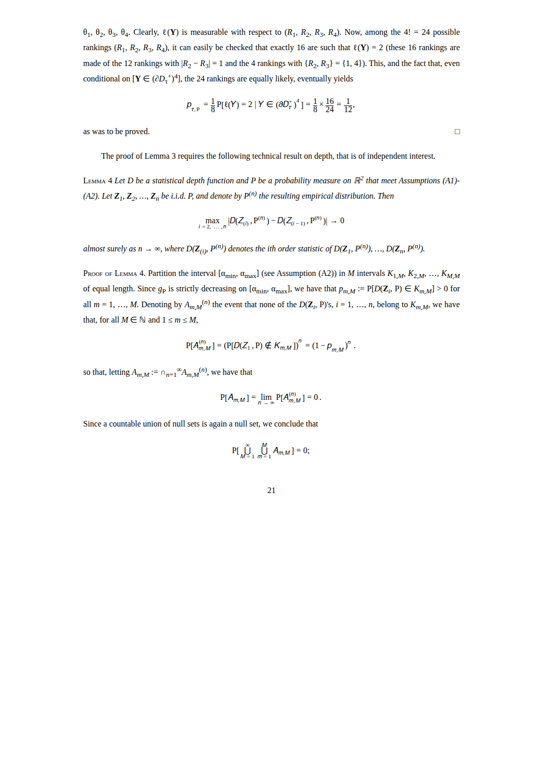θ1, θ2, θ3, θ4. Clearly, ℓ(Y) is measurable with respect to (R1, R2, R3, R4). Now, among the 4! = 24 possible rankings (R1, R2, R3, R4), it can easily be checked that exactly 16 are such that ℓ(Y) = 2 (these 16 rankings are made of the 12 rankings with |R2 − R3| = 1 and the 4 rankings with {R2, R3} = {1, 4}). This, and the fact that, even conditional on [Y ∈ (∂Dτ+)4], the 24 rankings are equally likely, eventually yields
pτ,P = 18 P [ ℓ(Y) =2 | Y ∈ (∂Dτ+)4 ] = 18 × 1624 = 112 ,
as was to be proved. □
The proof of Lemma 3 requires the following technical result on depth, that is of independent interest.
Lemma 4 Let D be a statistical depth function and P be a probability measure on ℝ2 that meet Assumptions (A1)-(A2). Let Z1, Z2, …, Zn be i.i.d. P, and denote by P(n) the resulting empirical distribution. Then
max i=2,…,n | D(Z(i),P(n)) − D(Z(i−1),P(n)) | → 0
almost surely as n → ∞, where D(Z(i), P(n)) denotes the ith order statistic of D(Z1, P(n)), …, D(Zn, P(n)).
Proof of Lemma 4. Partition the interval [αmin, αmax] (see Assumption (A2)) in M intervals K1,M, K2,M, …, KM,M of equal length. Since gP is strictly decreasing on [αmin, αmax], we have that pm,M := P[D(Zi, P) ∈ Km,M] > 0 for all m = 1, …, M. Denoting by Am,M(n) the event that none of the D(Zi, P)'s, i = 1, …, n, belong to Km,M, we have that, for all M ∈ ℕ and 1 ≤ m ≤ M,
P [Am,M(n)] = ( P [D(Z1,P)∉Km,M] ) n = (1−pm,M)n .
so that, letting Am,M := ∩n=1∞Am,M(n), we have that
P [Am,M] = lim n→∞ P [Am,M(n)] = 0 .
Since a countable union of null sets is again a null set, we conclude that
P [ ⋃ M=1 ∞ ⋃ m=1 M Am,M ] = 0 ;
21